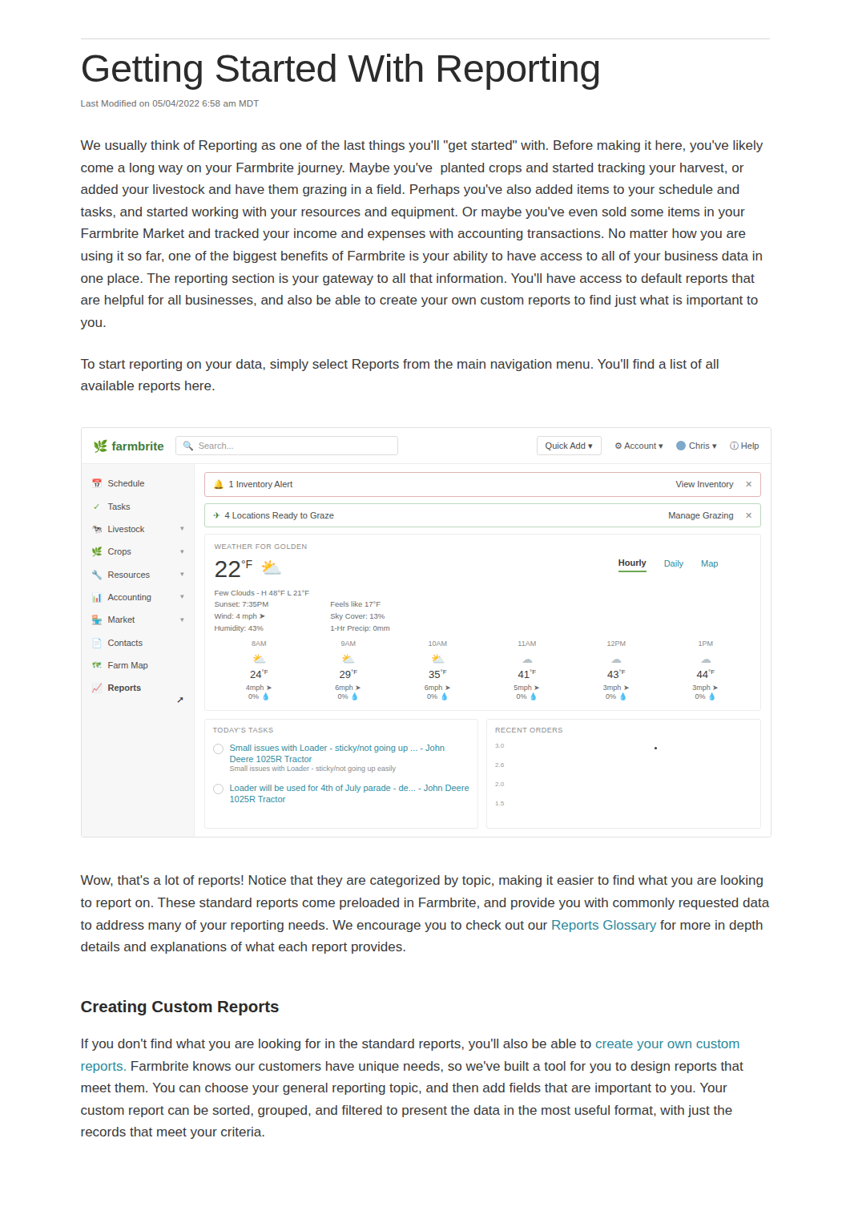Getting Started With Reporting
Last Modified on 05/04/2022 6:58 am MDT
We usually think of Reporting as one of the last things you'll "get started" with. Before making it here, you've likely come a long way on your Farmbrite journey. Maybe you've planted crops and started tracking your harvest, or added your livestock and have them grazing in a field. Perhaps you've also added items to your schedule and tasks, and started working with your resources and equipment. Or maybe you've even sold some items in your Farmbrite Market and tracked your income and expenses with accounting transactions. No matter how you are using it so far, one of the biggest benefits of Farmbrite is your ability to have access to all of your business data in one place. The reporting section is your gateway to all that information. You'll have access to default reports that are helpful for all businesses, and also be able to create your own custom reports to find just what is important to you.
To start reporting on your data, simply select Reports from the main navigation menu. You'll find a list of all available reports here.
🌿farmbrite
🔍 Search...
Quick Add ▾ ⚙ Account ▾ Chris ▾ ⓘ Help
📅Schedule
✓Tasks
🐄Livestock▾
🌿Crops▾
🔧Resources▾
📊Accounting▾
🏪Market▾
📄Contacts
🗺Farm Map
📈Reports
➚
🔔1 Inventory Alert
View Inventory✕
✈4 Locations Ready to Graze
Manage Grazing✕
Weather for Golden
22°F
⛅
Hourly Daily Map
Few Clouds - H 48°F L 21°F
Sunset: 7:35PM
Wind: 4 mph ➤
Humidity: 43%
Feels like 17°F
Sky Cover: 13%
1-Hr Precip: 0mm
8AM
⛅
24°F
4mph ➤
0% 💧
9AM
⛅
29°F
6mph ➤
0% 💧
10AM
⛅
35°F
6mph ➤
0% 💧
11AM
☁
41°F
5mph ➤
0% 💧
12PM
☁
43°F
3mph ➤
0% 💧
1PM
☁
44°F
3mph ➤
0% 💧
Today's Tasks
Small issues with Loader - sticky/not going up ... - John Deere 1025R Tractor
Small issues with Loader - sticky/not going up easily
Loader will be used for 4th of July parade - de... - John Deere 1025R Tractor
Recent Orders
3.0 2.6 2.0 1.5
Wow, that's a lot of reports! Notice that they are categorized by topic, making it easier to find what you are looking to report on. These standard reports come preloaded in Farmbrite, and provide you with commonly requested data to address many of your reporting needs. We encourage you to check out our Reports Glossary for more in depth details and explanations of what each report provides.
Creating Custom Reports
If you don't find what you are looking for in the standard reports, you'll also be able to create your own custom reports. Farmbrite knows our customers have unique needs, so we've built a tool for you to design reports that meet them. You can choose your general reporting topic, and then add fields that are important to you. Your custom report can be sorted, grouped, and filtered to present the data in the most useful format, with just the records that meet your criteria.